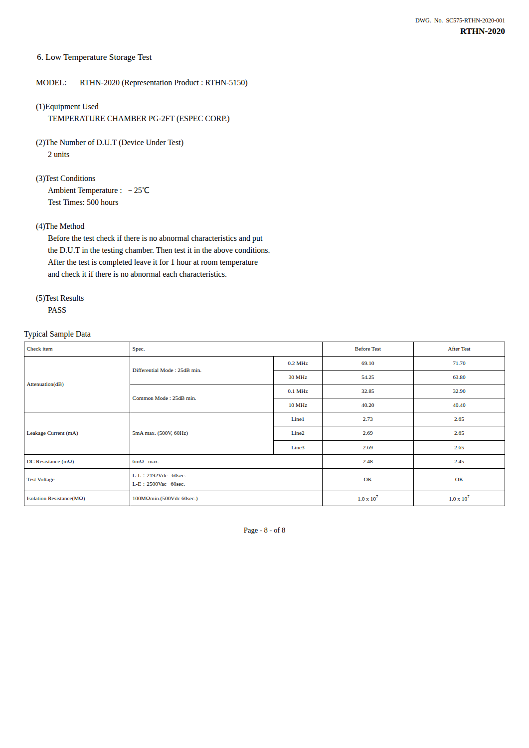DWG. No. SC575-RTHN-2020-001
RTHN-2020
6. Low Temperature Storage Test
MODEL: RTHN-2020 (Representation Product : RTHN-5150)
(1)Equipment Used
TEMPERATURE CHAMBER PG-2FT (ESPEC CORP.)
(2)The Number of D.U.T (Device Under Test)
2 units
(3)Test Conditions
Ambient Temperature : －25℃
Test Times: 500 hours
(4)The Method
Before the test check if there is no abnormal characteristics and put
the D.U.T in the testing chamber. Then test it in the above conditions.
After the test is completed leave it for 1 hour at room temperature
and check it if there is no abnormal each characteristics.
(5)Test Results
PASS
Typical Sample Data
| Check item | Spec. | Before Test | After Test |
| --- | --- | --- | --- |
| Attenuation(dB) | Differential Mode : 25dB min. | 0.2 MHz | 69.10 | 71.70 |
| 30 MHz | 54.25 | 63.80 |
| Common Mode : 25dB min. | 0.1 MHz | 32.85 | 32.90 |
| 10 MHz | 40.20 | 40.40 |
| Leakage Current (mA) | 5mA max. (500V, 60Hz) | Line1 | 2.73 | 2.65 |
| Line2 | 2.69 | 2.65 |
| Line3 | 2.69 | 2.65 |
| DC Resistance (mΩ) | 6mΩ max. | 2.48 | 2.45 |
| Test Voltage | L-L：2192Vdc 60sec. L-E：2500Vac 60sec. | OK | OK |
| Isolation Resistance(MΩ) | 100MΩmin.(500Vdc 60sec.) | 1.0 x 10 7 | 1.0 x 10 7 |
Page - 8 - of 8